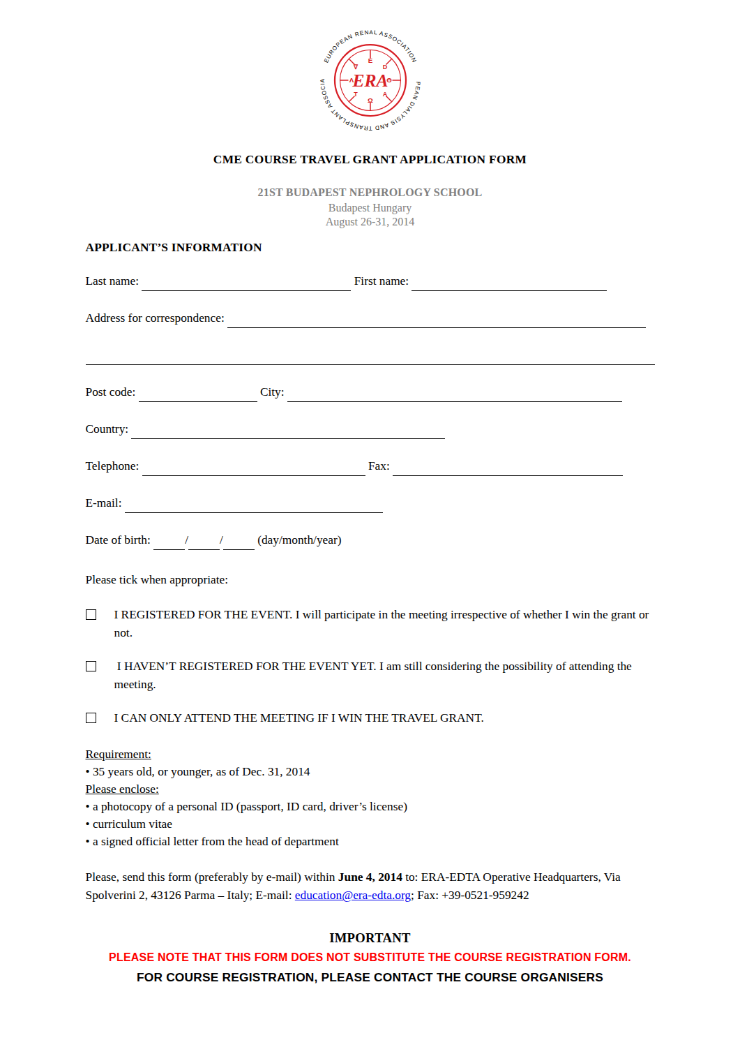EUROPEAN RENAL ASSOCIATION EUROPEAN DIALYSIS AND TRANSPLANT ASSOCIATION E Θ Ω Λ D A T ∇ ERA
CME COURSE TRAVEL GRANT APPLICATION FORM
21ST BUDAPEST NEPHROLOGY SCHOOL
Budapest Hungary
August 26-31, 2014
APPLICANT’S INFORMATION
Last name: First name:
Address for correspondence:
Post code: City:
Country:
Telephone: Fax:
E-mail:
Date of birth: / / (day/month/year)
Please tick when appropriate:
I REGISTERED FOR THE EVENT. I will participate in the meeting irrespective of whether I win the grant or not.
I HAVEN’T REGISTERED FOR THE EVENT YET. I am still considering the possibility of attending the meeting.
I CAN ONLY ATTEND THE MEETING IF I WIN THE TRAVEL GRANT.
Requirement:
35 years old, or younger, as of Dec. 31, 2014
Please enclose:
a photocopy of a personal ID (passport, ID card, driver’s license)
curriculum vitae
a signed official letter from the head of department
Please, send this form (preferably by e-mail) within June 4, 2014 to: ERA-EDTA Operative Headquarters, Via Spolverini 2, 43126 Parma – Italy; E-mail: education@era-edta.org; Fax: +39-0521-959242
IMPORTANT
PLEASE NOTE THAT THIS FORM DOES NOT SUBSTITUTE THE COURSE REGISTRATION FORM.
FOR COURSE REGISTRATION, PLEASE CONTACT THE COURSE ORGANISERS